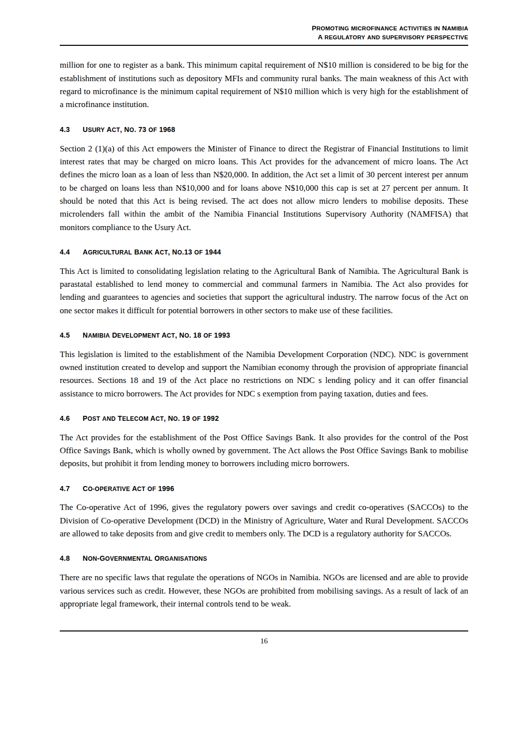Promoting microfinance activities in Namibia
A regulatory and supervisory perspective
million for one to register as a bank. This minimum capital requirement of N$10 million is considered to be big for the establishment of institutions such as depository MFIs and community rural banks. The main weakness of this Act with regard to microfinance is the minimum capital requirement of N$10 million which is very high for the establishment of a microfinance institution.
4.3 Usury Act, No. 73 of 1968
Section 2 (1)(a) of this Act empowers the Minister of Finance to direct the Registrar of Financial Institutions to limit interest rates that may be charged on micro loans. This Act provides for the advancement of micro loans. The Act defines the micro loan as a loan of less than N$20,000. In addition, the Act set a limit of 30 percent interest per annum to be charged on loans less than N$10,000 and for loans above N$10,000 this cap is set at 27 percent per annum. It should be noted that this Act is being revised. The act does not allow micro lenders to mobilise deposits. These microlenders fall within the ambit of the Namibia Financial Institutions Supervisory Authority (NAMFISA) that monitors compliance to the Usury Act.
4.4 Agricultural Bank Act, No.13 of 1944
This Act is limited to consolidating legislation relating to the Agricultural Bank of Namibia. The Agricultural Bank is parastatal established to lend money to commercial and communal farmers in Namibia. The Act also provides for lending and guarantees to agencies and societies that support the agricultural industry. The narrow focus of the Act on one sector makes it difficult for potential borrowers in other sectors to make use of these facilities.
4.5 Namibia Development Act, No. 18 of 1993
This legislation is limited to the establishment of the Namibia Development Corporation (NDC). NDC is government owned institution created to develop and support the Namibian economy through the provision of appropriate financial resources. Sections 18 and 19 of the Act place no restrictions on NDC s lending policy and it can offer financial assistance to micro borrowers. The Act provides for NDC s exemption from paying taxation, duties and fees.
4.6 Post and Telecom Act, No. 19 of 1992
The Act provides for the establishment of the Post Office Savings Bank. It also provides for the control of the Post Office Savings Bank, which is wholly owned by government. The Act allows the Post Office Savings Bank to mobilise deposits, but prohibit it from lending money to borrowers including micro borrowers.
4.7 Co-operative Act of 1996
The Co-operative Act of 1996, gives the regulatory powers over savings and credit co-operatives (SACCOs) to the Division of Co-operative Development (DCD) in the Ministry of Agriculture, Water and Rural Development. SACCOs are allowed to take deposits from and give credit to members only. The DCD is a regulatory authority for SACCOs.
4.8 Non-Governmental Organisations
There are no specific laws that regulate the operations of NGOs in Namibia. NGOs are licensed and are able to provide various services such as credit. However, these NGOs are prohibited from mobilising savings. As a result of lack of an appropriate legal framework, their internal controls tend to be weak.
16